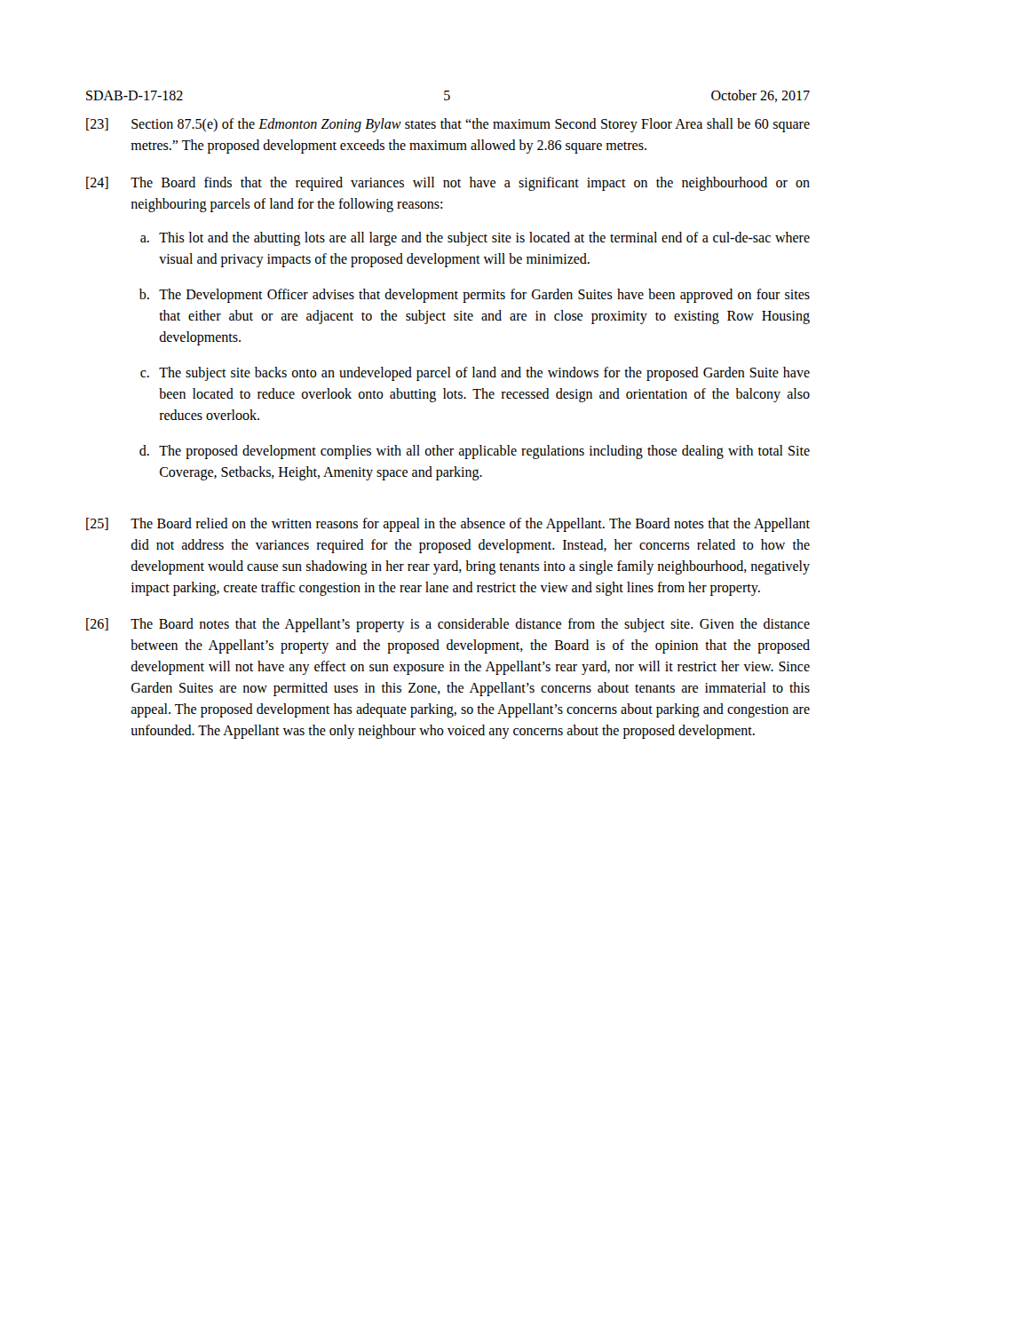SDAB-D-17-182 5 October 26, 2017
[23] Section 87.5(e) of the Edmonton Zoning Bylaw states that “the maximum Second Storey Floor Area shall be 60 square metres.” The proposed development exceeds the maximum allowed by 2.86 square metres.
[24] The Board finds that the required variances will not have a significant impact on the neighbourhood or on neighbouring parcels of land for the following reasons:
This lot and the abutting lots are all large and the subject site is located at the terminal end of a cul-de-sac where visual and privacy impacts of the proposed development will be minimized.
The Development Officer advises that development permits for Garden Suites have been approved on four sites that either abut or are adjacent to the subject site and are in close proximity to existing Row Housing developments.
The subject site backs onto an undeveloped parcel of land and the windows for the proposed Garden Suite have been located to reduce overlook onto abutting lots. The recessed design and orientation of the balcony also reduces overlook.
The proposed development complies with all other applicable regulations including those dealing with total Site Coverage, Setbacks, Height, Amenity space and parking.
[25] The Board relied on the written reasons for appeal in the absence of the Appellant. The Board notes that the Appellant did not address the variances required for the proposed development. Instead, her concerns related to how the development would cause sun shadowing in her rear yard, bring tenants into a single family neighbourhood, negatively impact parking, create traffic congestion in the rear lane and restrict the view and sight lines from her property.
[26] The Board notes that the Appellant’s property is a considerable distance from the subject site. Given the distance between the Appellant’s property and the proposed development, the Board is of the opinion that the proposed development will not have any effect on sun exposure in the Appellant’s rear yard, nor will it restrict her view. Since Garden Suites are now permitted uses in this Zone, the Appellant’s concerns about tenants are immaterial to this appeal. The proposed development has adequate parking, so the Appellant’s concerns about parking and congestion are unfounded. The Appellant was the only neighbour who voiced any concerns about the proposed development.